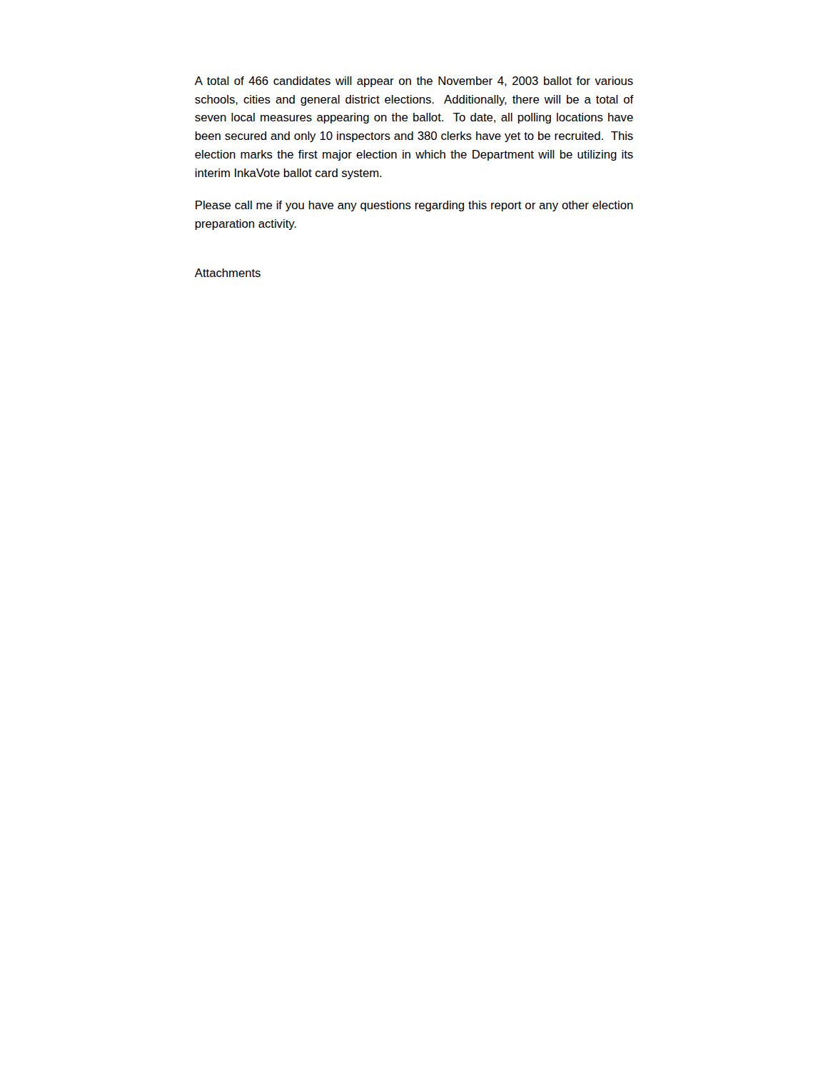A total of 466 candidates will appear on the November 4, 2003 ballot for various schools, cities and general district elections. Additionally, there will be a total of seven local measures appearing on the ballot. To date, all polling locations have been secured and only 10 inspectors and 380 clerks have yet to be recruited. This election marks the first major election in which the Department will be utilizing its interim InkaVote ballot card system.
Please call me if you have any questions regarding this report or any other election preparation activity.
Attachments